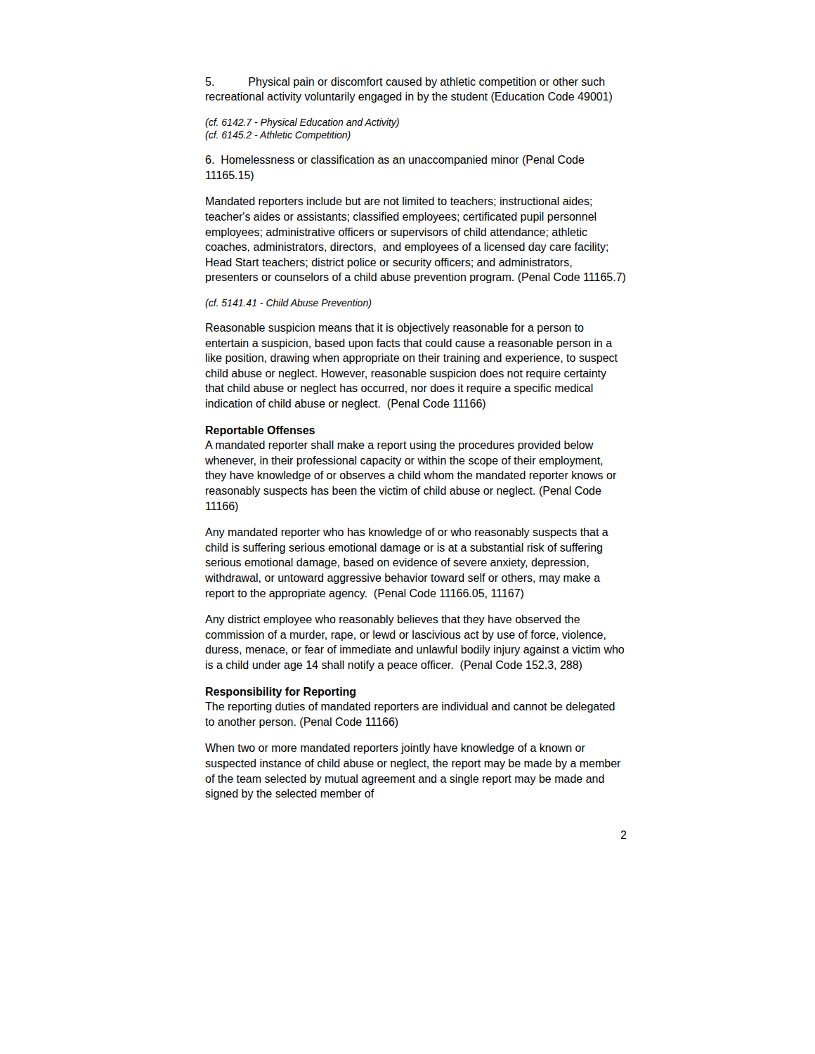5. Physical pain or discomfort caused by athletic competition or other such recreational activity voluntarily engaged in by the student (Education Code 49001)
(cf. 6142.7 - Physical Education and Activity)
(cf. 6145.2 - Athletic Competition)
6. Homelessness or classification as an unaccompanied minor (Penal Code 11165.15)
Mandated reporters include but are not limited to teachers; instructional aides; teacher's aides or assistants; classified employees; certificated pupil personnel employees; administrative officers or supervisors of child attendance; athletic coaches, administrators, directors, and employees of a licensed day care facility; Head Start teachers; district police or security officers; and administrators, presenters or counselors of a child abuse prevention program. (Penal Code 11165.7)
(cf. 5141.41 - Child Abuse Prevention)
Reasonable suspicion means that it is objectively reasonable for a person to entertain a suspicion, based upon facts that could cause a reasonable person in a like position, drawing when appropriate on their training and experience, to suspect child abuse or neglect. However, reasonable suspicion does not require certainty that child abuse or neglect has occurred, nor does it require a specific medical indication of child abuse or neglect. (Penal Code 11166)
Reportable Offenses
A mandated reporter shall make a report using the procedures provided below whenever, in their professional capacity or within the scope of their employment, they have knowledge of or observes a child whom the mandated reporter knows or reasonably suspects has been the victim of child abuse or neglect. (Penal Code 11166)
Any mandated reporter who has knowledge of or who reasonably suspects that a child is suffering serious emotional damage or is at a substantial risk of suffering serious emotional damage, based on evidence of severe anxiety, depression, withdrawal, or untoward aggressive behavior toward self or others, may make a report to the appropriate agency. (Penal Code 11166.05, 11167)
Any district employee who reasonably believes that they have observed the commission of a murder, rape, or lewd or lascivious act by use of force, violence, duress, menace, or fear of immediate and unlawful bodily injury against a victim who is a child under age 14 shall notify a peace officer. (Penal Code 152.3, 288)
Responsibility for Reporting
The reporting duties of mandated reporters are individual and cannot be delegated to another person. (Penal Code 11166)
When two or more mandated reporters jointly have knowledge of a known or suspected instance of child abuse or neglect, the report may be made by a member of the team selected by mutual agreement and a single report may be made and signed by the selected member of
2